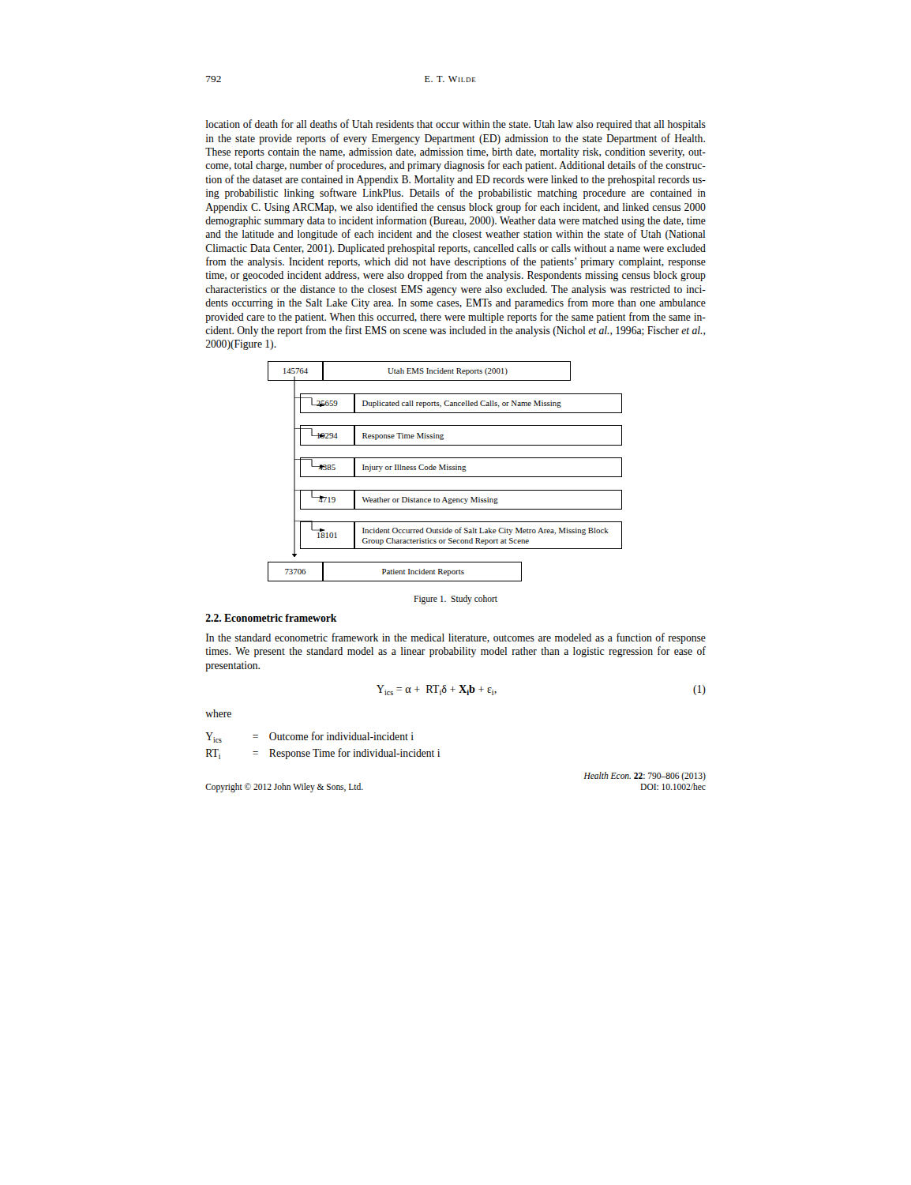792 E. T. Wilde
location of death for all deaths of Utah residents that occur within the state. Utah law also required that all hospitals in the state provide reports of every Emergency Department (ED) admission to the state Department of Health. These reports contain the name, admission date, admission time, birth date, mortality risk, condition severity, outcome, total charge, number of procedures, and primary diagnosis for each patient. Additional details of the construction of the dataset are contained in Appendix B. Mortality and ED records were linked to the prehospital records using probabilistic linking software LinkPlus. Details of the probabilistic matching procedure are contained in Appendix C. Using ARCMap, we also identified the census block group for each incident, and linked census 2000 demographic summary data to incident information (Bureau, 2000). Weather data were matched using the date, time and the latitude and longitude of each incident and the closest weather station within the state of Utah (National Climactic Data Center, 2001). Duplicated prehospital reports, cancelled calls or calls without a name were excluded from the analysis. Incident reports, which did not have descriptions of the patients’ primary complaint, response time, or geocoded incident address, were also dropped from the analysis. Respondents missing census block group characteristics or the distance to the closest EMS agency were also excluded. The analysis was restricted to incidents occurring in the Salt Lake City area. In some cases, EMTs and paramedics from more than one ambulance provided care to the patient. When this occurred, there were multiple reports for the same patient from the same incident. Only the report from the first EMS on scene was included in the analysis (Nichol et al., 1996a; Fischer et al., 2000)(Figure 1).
145764
Utah EMS Incident Reports (2001)
25659
Duplicated call reports, Cancelled Calls, or Name Missing
19294
Response Time Missing
4385
Injury or Illness Code Missing
4719
Weather or Distance to Agency Missing
18101
Incident Occurred Outside of Salt Lake City Metro Area, Missing Block Group Characteristics or Second Report at Scene
73706
Patient Incident Reports
Figure 1. Study cohort
2.2. Econometric framework
In the standard econometric framework in the medical literature, outcomes are modeled as a function of response times. We present the standard model as a linear probability model rather than a logistic regression for ease of presentation.
Yics = α + RTiδ + Xib + εi,
(1)
where
Yics
=
Outcome for individual-incident i
RTi
=
Response Time for individual-incident i
Copyright © 2012 John Wiley & Sons, Ltd.
Health Econ. 22: 790–806 (2013)
DOI: 10.1002/hec